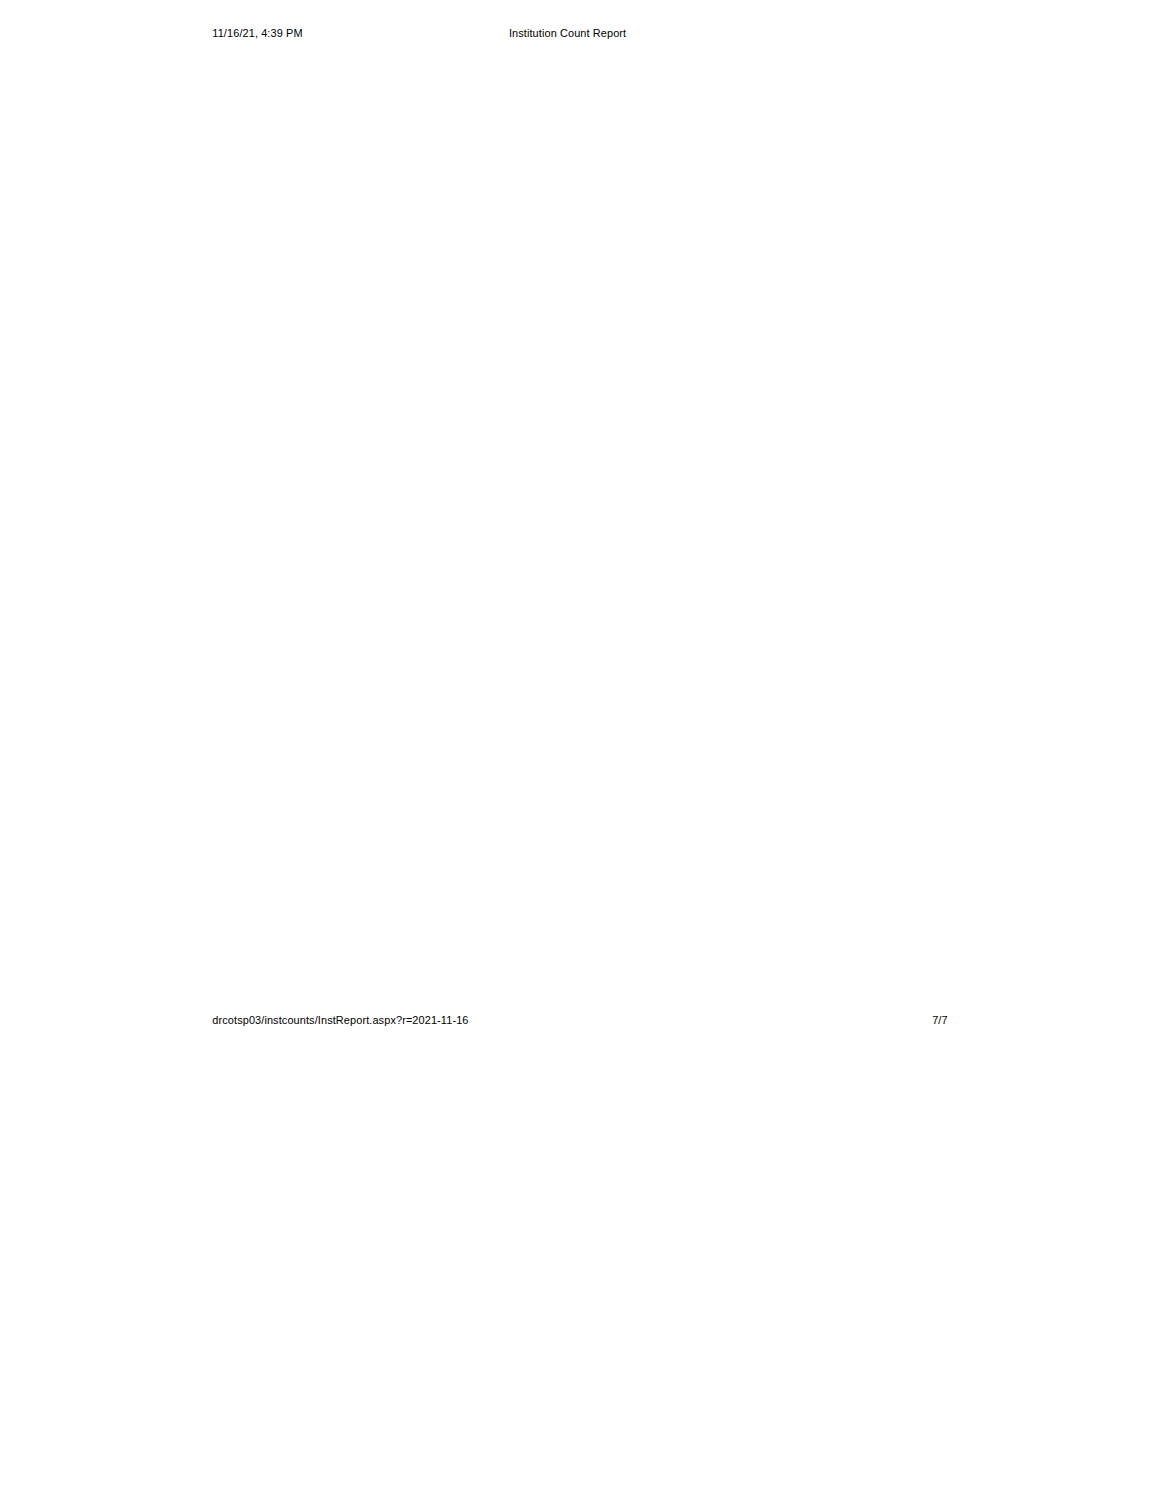11/16/21, 4:39 PM
Institution Count Report
drcotsp03/instcounts/InstReport.aspx?r=2021-11-16
7/7